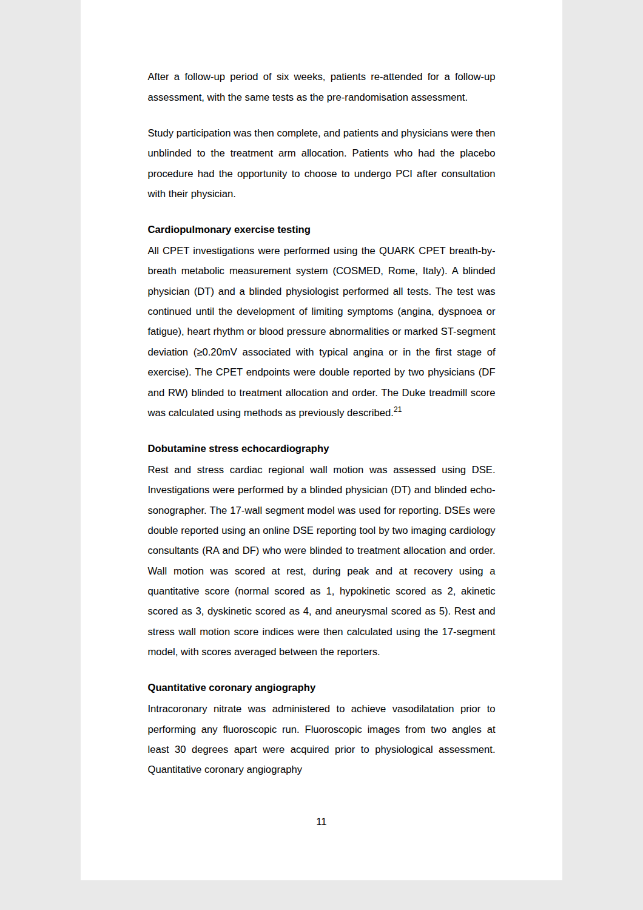After a follow-up period of six weeks, patients re-attended for a follow-up assessment, with the same tests as the pre-randomisation assessment.
Study participation was then complete, and patients and physicians were then unblinded to the treatment arm allocation. Patients who had the placebo procedure had the opportunity to choose to undergo PCI after consultation with their physician.
Cardiopulmonary exercise testing
All CPET investigations were performed using the QUARK CPET breath-by-breath metabolic measurement system (COSMED, Rome, Italy). A blinded physician (DT) and a blinded physiologist performed all tests. The test was continued until the development of limiting symptoms (angina, dyspnoea or fatigue), heart rhythm or blood pressure abnormalities or marked ST-segment deviation (≥0.20mV associated with typical angina or in the first stage of exercise). The CPET endpoints were double reported by two physicians (DF and RW) blinded to treatment allocation and order. The Duke treadmill score was calculated using methods as previously described.21
Dobutamine stress echocardiography
Rest and stress cardiac regional wall motion was assessed using DSE. Investigations were performed by a blinded physician (DT) and blinded echo-sonographer. The 17-wall segment model was used for reporting. DSEs were double reported using an online DSE reporting tool by two imaging cardiology consultants (RA and DF) who were blinded to treatment allocation and order. Wall motion was scored at rest, during peak and at recovery using a quantitative score (normal scored as 1, hypokinetic scored as 2, akinetic scored as 3, dyskinetic scored as 4, and aneurysmal scored as 5). Rest and stress wall motion score indices were then calculated using the 17-segment model, with scores averaged between the reporters.
Quantitative coronary angiography
Intracoronary nitrate was administered to achieve vasodilatation prior to performing any fluoroscopic run. Fluoroscopic images from two angles at least 30 degrees apart were acquired prior to physiological assessment. Quantitative coronary angiography
11